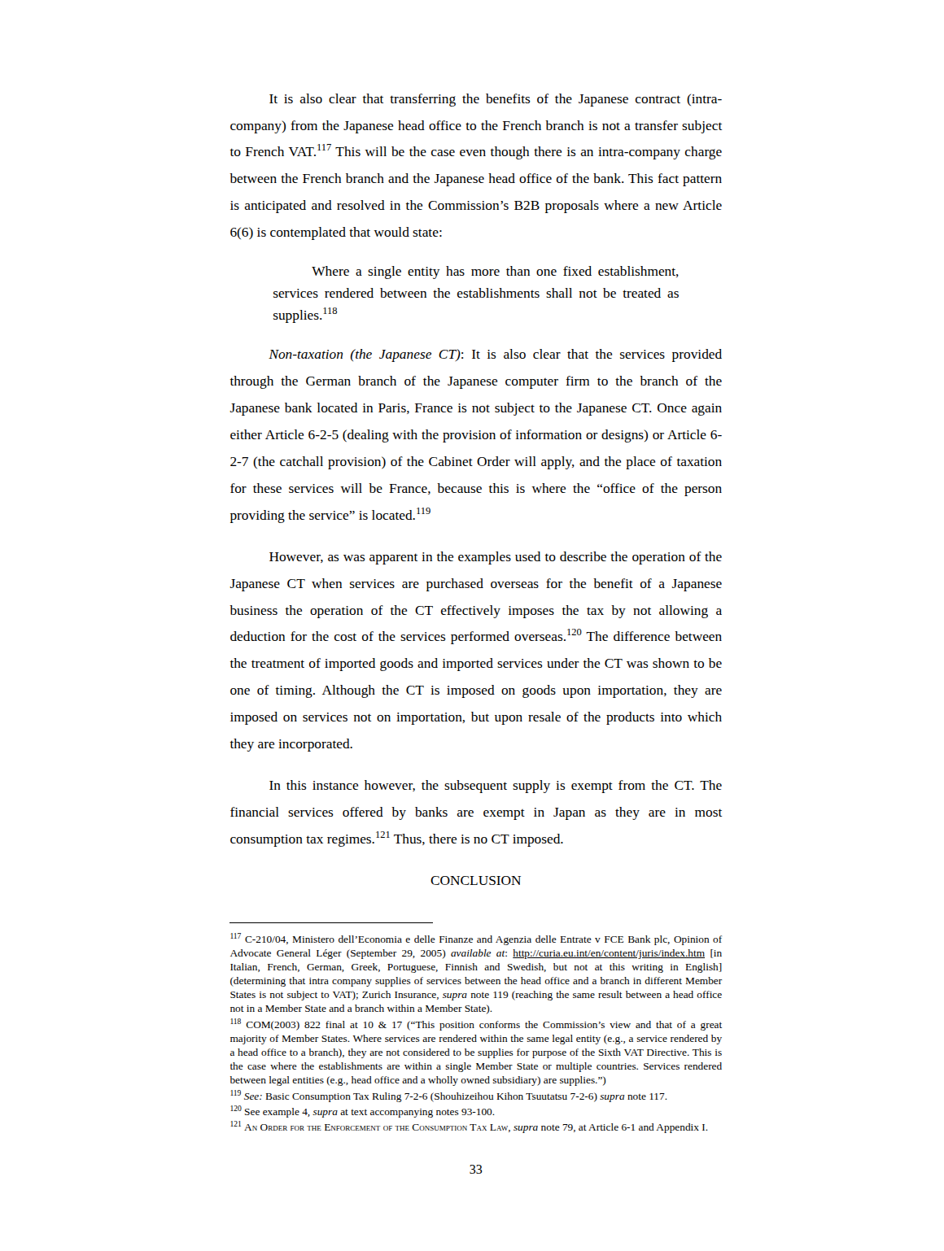It is also clear that transferring the benefits of the Japanese contract (intra-company) from the Japanese head office to the French branch is not a transfer subject to French VAT.117 This will be the case even though there is an intra-company charge between the French branch and the Japanese head office of the bank. This fact pattern is anticipated and resolved in the Commission’s B2B proposals where a new Article 6(6) is contemplated that would state:
Where a single entity has more than one fixed establishment, services rendered between the establishments shall not be treated as supplies.118
Non-taxation (the Japanese CT): It is also clear that the services provided through the German branch of the Japanese computer firm to the branch of the Japanese bank located in Paris, France is not subject to the Japanese CT. Once again either Article 6-2-5 (dealing with the provision of information or designs) or Article 6-2-7 (the catchall provision) of the Cabinet Order will apply, and the place of taxation for these services will be France, because this is where the “office of the person providing the service” is located.119
However, as was apparent in the examples used to describe the operation of the Japanese CT when services are purchased overseas for the benefit of a Japanese business the operation of the CT effectively imposes the tax by not allowing a deduction for the cost of the services performed overseas.120 The difference between the treatment of imported goods and imported services under the CT was shown to be one of timing. Although the CT is imposed on goods upon importation, they are imposed on services not on importation, but upon resale of the products into which they are incorporated.
In this instance however, the subsequent supply is exempt from the CT. The financial services offered by banks are exempt in Japan as they are in most consumption tax regimes.121 Thus, there is no CT imposed.
CONCLUSION
117 C-210/04, Ministero dell’Economia e delle Finanze and Agenzia delle Entrate v FCE Bank plc, Opinion of Advocate General Léger (September 29, 2005) available at: http://curia.eu.int/en/content/juris/index.htm [in Italian, French, German, Greek, Portuguese, Finnish and Swedish, but not at this writing in English] (determining that intra company supplies of services between the head office and a branch in different Member States is not subject to VAT); Zurich Insurance, supra note 119 (reaching the same result between a head office not in a Member State and a branch within a Member State).
118 COM(2003) 822 final at 10 & 17 (“This position conforms the Commission’s view and that of a great majority of Member States. Where services are rendered within the same legal entity (e.g., a service rendered by a head office to a branch), they are not considered to be supplies for purpose of the Sixth VAT Directive. This is the case where the establishments are within a single Member State or multiple countries. Services rendered between legal entities (e.g., head office and a wholly owned subsidiary) are supplies.”)
119 See: Basic Consumption Tax Ruling 7-2-6 (Shouhizeihou Kihon Tsuutatsu 7-2-6) supra note 117.
120 See example 4, supra at text accompanying notes 93-100.
121 An Order for the Enforcement of the Consumption Tax Law, supra note 79, at Article 6-1 and Appendix I.
33